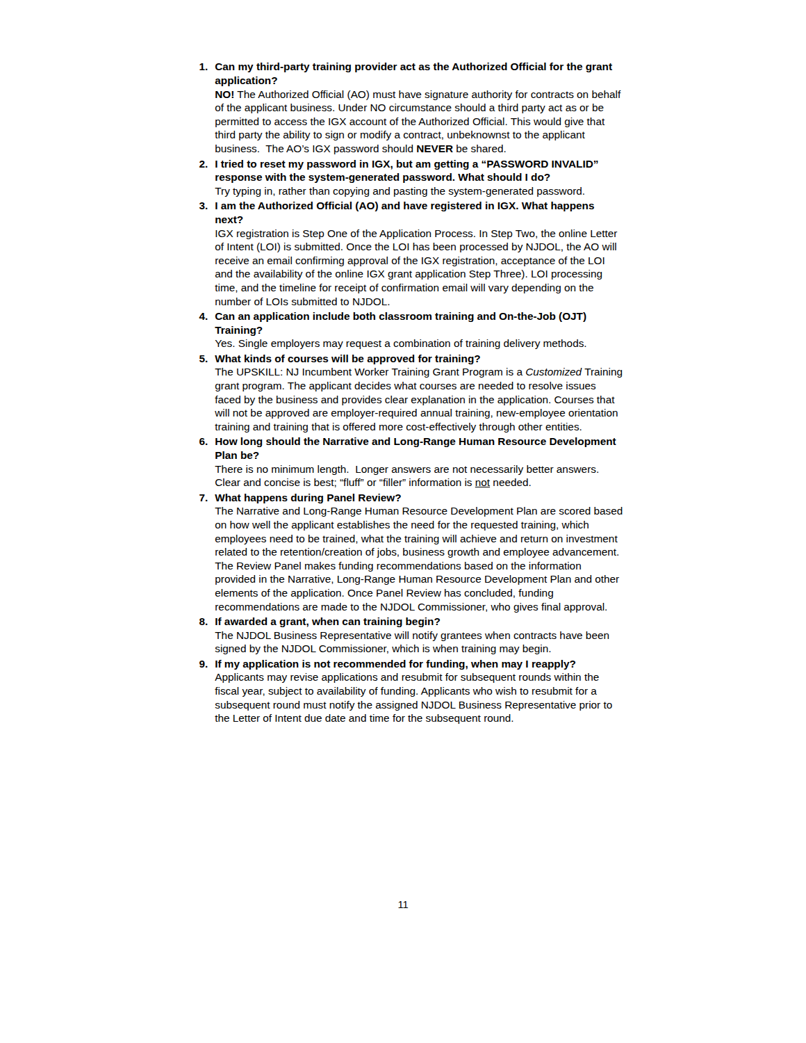Can my third-party training provider act as the Authorized Official for the grant application? NO! The Authorized Official (AO) must have signature authority for contracts on behalf of the applicant business. Under NO circumstance should a third party act as or be permitted to access the IGX account of the Authorized Official. This would give that third party the ability to sign or modify a contract, unbeknownst to the applicant business. The AO’s IGX password should NEVER be shared.
I tried to reset my password in IGX, but am getting a “PASSWORD INVALID” response with the system-generated password. What should I do? Try typing in, rather than copying and pasting the system-generated password.
I am the Authorized Official (AO) and have registered in IGX. What happens next? IGX registration is Step One of the Application Process. In Step Two, the online Letter of Intent (LOI) is submitted. Once the LOI has been processed by NJDOL, the AO will receive an email confirming approval of the IGX registration, acceptance of the LOI and the availability of the online IGX grant application Step Three). LOI processing time, and the timeline for receipt of confirmation email will vary depending on the number of LOIs submitted to NJDOL.
Can an application include both classroom training and On-the-Job (OJT) Training? Yes. Single employers may request a combination of training delivery methods.
What kinds of courses will be approved for training? The UPSKILL: NJ Incumbent Worker Training Grant Program is a Customized Training grant program. The applicant decides what courses are needed to resolve issues faced by the business and provides clear explanation in the application. Courses that will not be approved are employer-required annual training, new-employee orientation training and training that is offered more cost-effectively through other entities.
How long should the Narrative and Long-Range Human Resource Development Plan be? There is no minimum length. Longer answers are not necessarily better answers. Clear and concise is best; “fluff” or “filler” information is not needed.
What happens during Panel Review? The Narrative and Long-Range Human Resource Development Plan are scored based on how well the applicant establishes the need for the requested training, which employees need to be trained, what the training will achieve and return on investment related to the retention/creation of jobs, business growth and employee advancement. The Review Panel makes funding recommendations based on the information provided in the Narrative, Long-Range Human Resource Development Plan and other elements of the application. Once Panel Review has concluded, funding recommendations are made to the NJDOL Commissioner, who gives final approval.
If awarded a grant, when can training begin? The NJDOL Business Representative will notify grantees when contracts have been signed by the NJDOL Commissioner, which is when training may begin.
If my application is not recommended for funding, when may I reapply? Applicants may revise applications and resubmit for subsequent rounds within the fiscal year, subject to availability of funding. Applicants who wish to resubmit for a subsequent round must notify the assigned NJDOL Business Representative prior to the Letter of Intent due date and time for the subsequent round.
11